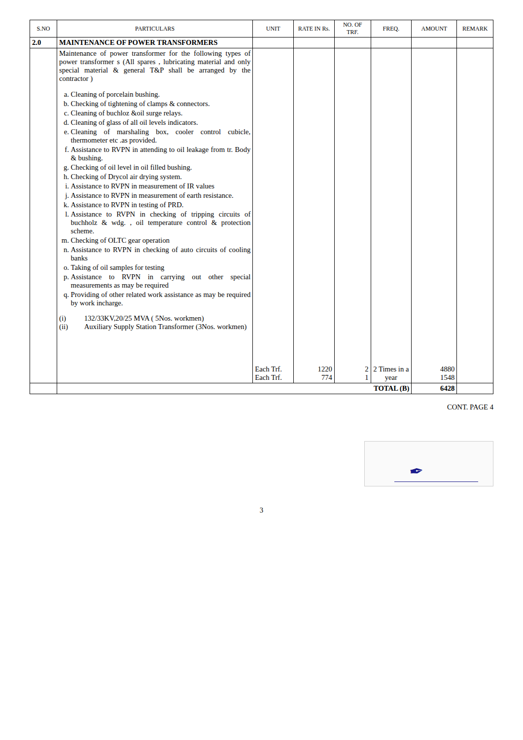| S.NO | PARTICULARS | UNIT | RATE IN Rs. | NO. OF TRF. | FREQ. | AMOUNT | REMARK |
| --- | --- | --- | --- | --- | --- | --- | --- |
| 2.0 | MAINTENANCE OF POWER TRANSFORMERS | | | | | | |
| | Maintenance of power transformer for the following types of power transformer s (All spares , lubricating material and only special material & general T&P shall be arranged by the contractor ) Cleaning of porcelain bushing. Checking of tightening of clamps & connectors. Cleaning of buchloz &oil surge relays. Cleaning of glass of all oil levels indicators. Cleaning of marshaling box, cooler control cubicle, thermometer etc .as provided. Assistance to RVPN in attending to oil leakage from tr. Body & bushing. Checking of oil level in oil filled bushing. Checking of Drycol air drying system. Assistance to RVPN in measurement of IR values Assistance to RVPN in measurement of earth resistance. Assistance to RVPN in testing of PRD. Assistance to RVPN in checking of tripping circuits of buchholz & wdg. , oil temperature control & protection scheme. Checking of OLTC gear operation Assistance to RVPN in checking of auto circuits of cooling banks Taking of oil samples for testing Assistance to RVPN in carrying out other special measurements as may be required Providing of other related work assistance as may be required by work incharge. / (i) / 132/33KV,20/25 MVA ( 5Nos. workmen) / / (ii) / Auxiliary Supply Station Transformer (3Nos. workmen) / | Each Trf. Each Trf. | 1220 774 | 2 1 | 2 Times in a year | 4880 1548 | |
| | TOTAL (B) | 6428 | |
CONT. PAGE 4
✒
3